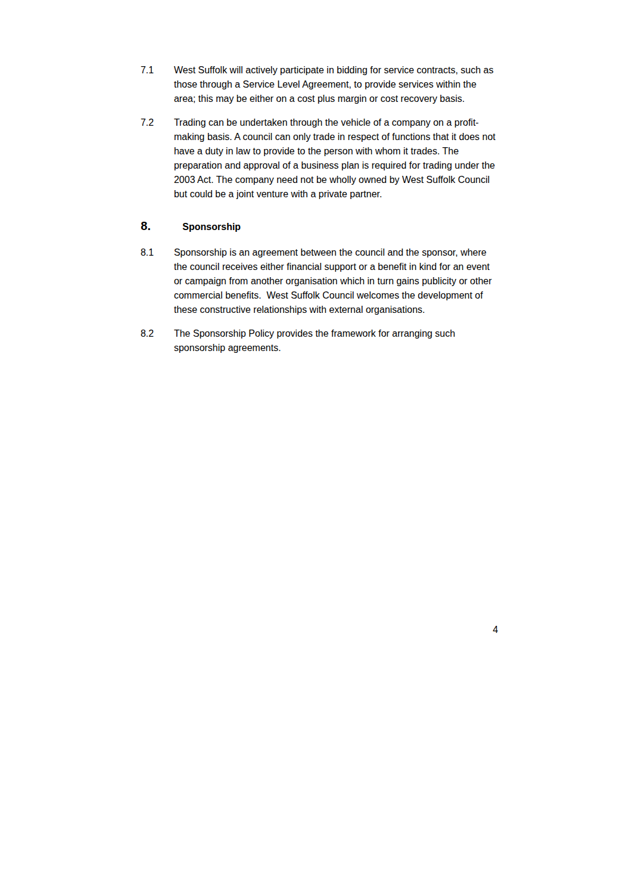7.1
West Suffolk will actively participate in bidding for service contracts, such as those through a Service Level Agreement, to provide services within the area; this may be either on a cost plus margin or cost recovery basis.
7.2
Trading can be undertaken through the vehicle of a company on a profit-making basis. A council can only trade in respect of functions that it does not have a duty in law to provide to the person with whom it trades. The preparation and approval of a business plan is required for trading under the 2003 Act. The company need not be wholly owned by West Suffolk Council but could be a joint venture with a private partner.
8.
Sponsorship
8.1
Sponsorship is an agreement between the council and the sponsor, where the council receives either financial support or a benefit in kind for an event or campaign from another organisation which in turn gains publicity or other commercial benefits. West Suffolk Council welcomes the development of these constructive relationships with external organisations.
8.2
The Sponsorship Policy provides the framework for arranging such sponsorship agreements.
4